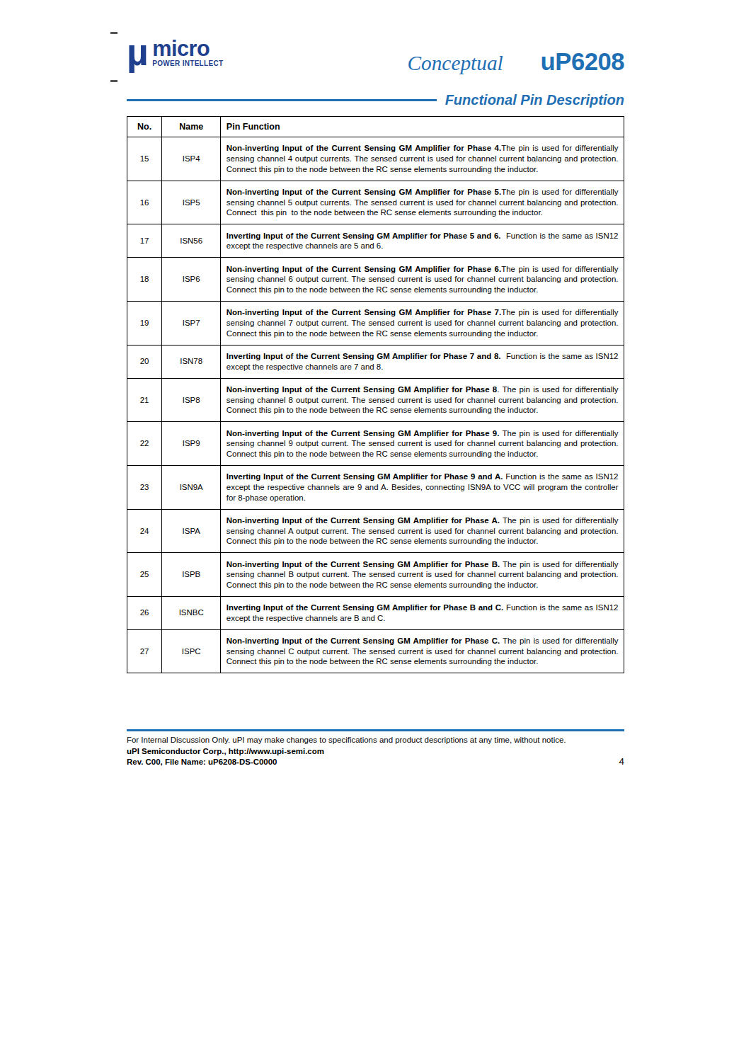µ
micro
POWER INTELLECT
Conceptual
uP6208
Functional Pin Description
| No. | Name | Pin Function |
| --- | --- | --- |
| 15 | ISP4 | Non-inverting Input of the Current Sensing GM Amplifier for Phase 4. The pin is used for differentially sensing channel 4 output currents. The sensed current is used for channel current balancing and protection. Connect this pin to the node between the RC sense elements surrounding the inductor. |
| 16 | ISP5 | Non-inverting Input of the Current Sensing GM Amplifier for Phase 5. The pin is used for differentially sensing channel 5 output currents. The sensed current is used for channel current balancing and protection. Connect this pin to the node between the RC sense elements surrounding the inductor. |
| 17 | ISN56 | Inverting Input of the Current Sensing GM Amplifier for Phase 5 and 6. Function is the same as ISN12 except the respective channels are 5 and 6. |
| 18 | ISP6 | Non-inverting Input of the Current Sensing GM Amplifier for Phase 6. The pin is used for differentially sensing channel 6 output current. The sensed current is used for channel current balancing and protection. Connect this pin to the node between the RC sense elements surrounding the inductor. |
| 19 | ISP7 | Non-inverting Input of the Current Sensing GM Amplifier for Phase 7. The pin is used for differentially sensing channel 7 output current. The sensed current is used for channel current balancing and protection. Connect this pin to the node between the RC sense elements surrounding the inductor. |
| 20 | ISN78 | Inverting Input of the Current Sensing GM Amplifier for Phase 7 and 8. Function is the same as ISN12 except the respective channels are 7 and 8. |
| 21 | ISP8 | Non-inverting Input of the Current Sensing GM Amplifier for Phase 8 . The pin is used for differentially sensing channel 8 output current. The sensed current is used for channel current balancing and protection. Connect this pin to the node between the RC sense elements surrounding the inductor. |
| 22 | ISP9 | Non-inverting Input of the Current Sensing GM Amplifier for Phase 9. The pin is used for differentially sensing channel 9 output current. The sensed current is used for channel current balancing and protection. Connect this pin to the node between the RC sense elements surrounding the inductor. |
| 23 | ISN9A | Inverting Input of the Current Sensing GM Amplifier for Phase 9 and A. Function is the same as ISN12 except the respective channels are 9 and A. Besides, connecting ISN9A to VCC will program the controller for 8-phase operation. |
| 24 | ISPA | Non-inverting Input of the Current Sensing GM Amplifier for Phase A. The pin is used for differentially sensing channel A output current. The sensed current is used for channel current balancing and protection. Connect this pin to the node between the RC sense elements surrounding the inductor. |
| 25 | ISPB | Non-inverting Input of the Current Sensing GM Amplifier for Phase B. The pin is used for differentially sensing channel B output current. The sensed current is used for channel current balancing and protection. Connect this pin to the node between the RC sense elements surrounding the inductor. |
| 26 | ISNBC | Inverting Input of the Current Sensing GM Amplifier for Phase B and C. Function is the same as ISN12 except the respective channels are B and C. |
| 27 | ISPC | Non-inverting Input of the Current Sensing GM Amplifier for Phase C. The pin is used for differentially sensing channel C output current. The sensed current is used for channel current balancing and protection. Connect this pin to the node between the RC sense elements surrounding the inductor. |
For Internal Discussion Only. uPI may make changes to specifications and product descriptions at any time, without notice.
uPI Semiconductor Corp., http://www.upi-semi.com
Rev. C00, File Name: uP6208-DS-C0000
4